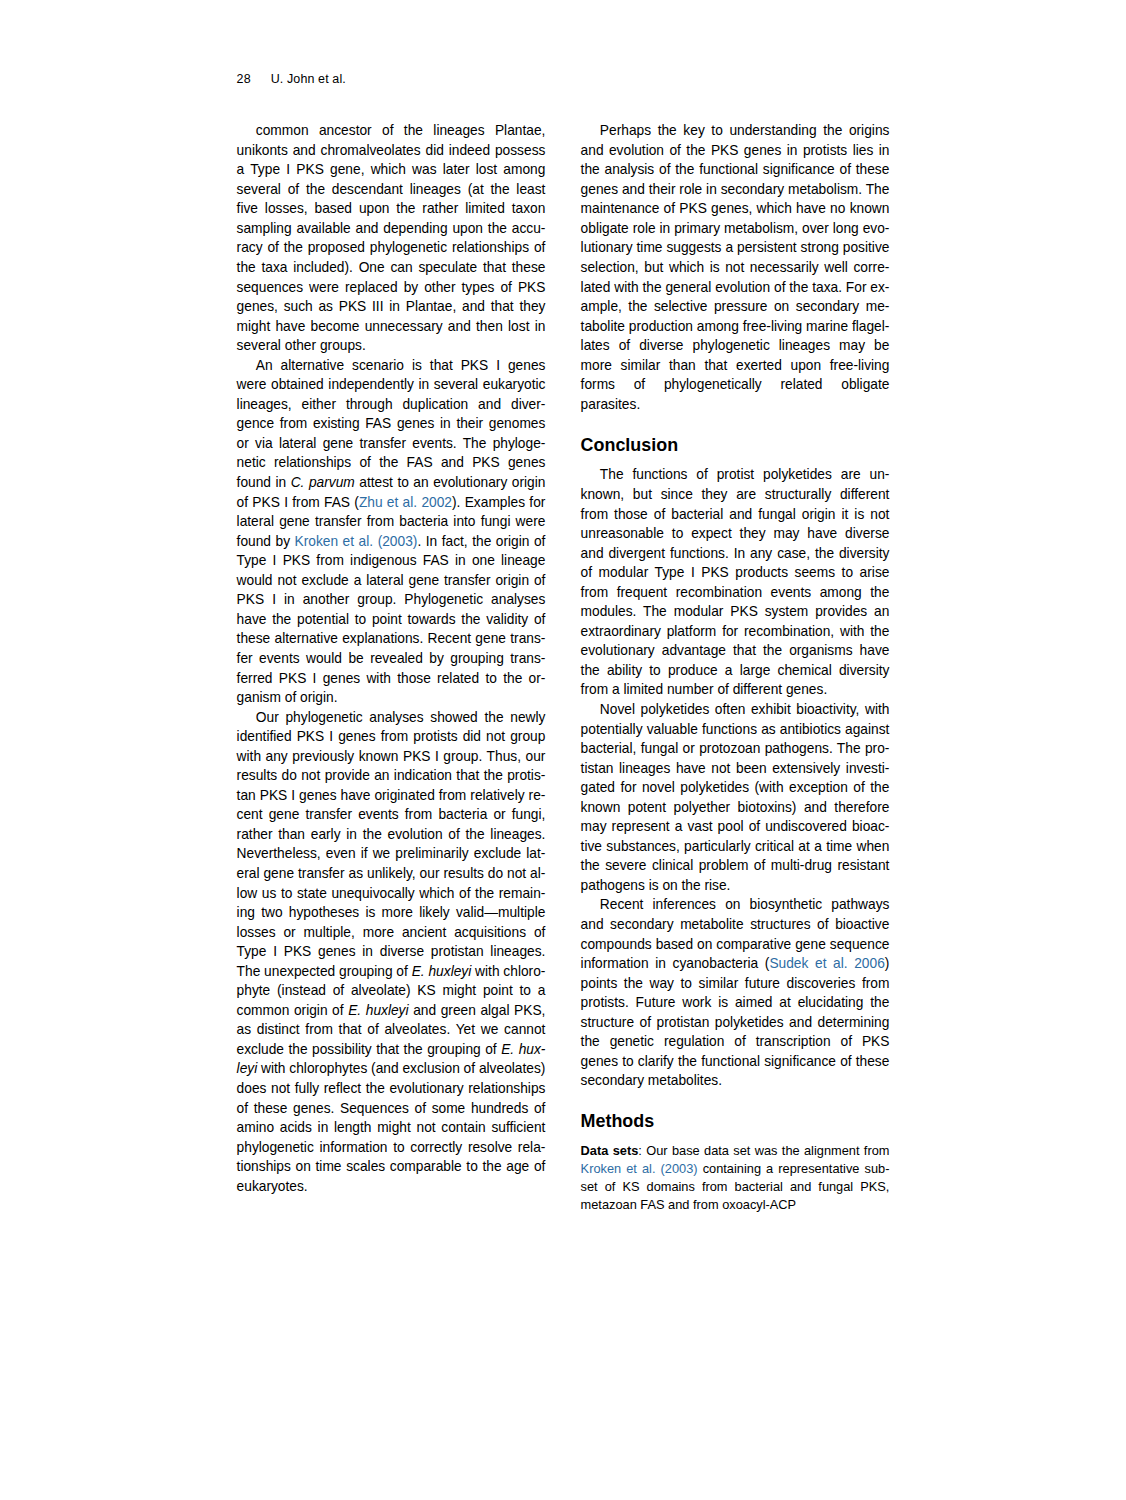28 U. John et al.
common ancestor of the lineages Plantae, unikonts and chromalveolates did indeed possess a Type I PKS gene, which was later lost among several of the descendant lineages (at the least five losses, based upon the rather limited taxon sampling available and depending upon the accuracy of the proposed phylogenetic relationships of the taxa included). One can speculate that these sequences were replaced by other types of PKS genes, such as PKS III in Plantae, and that they might have become unnecessary and then lost in several other groups.
An alternative scenario is that PKS I genes were obtained independently in several eukaryotic lineages, either through duplication and divergence from existing FAS genes in their genomes or via lateral gene transfer events. The phylogenetic relationships of the FAS and PKS genes found in C. parvum attest to an evolutionary origin of PKS I from FAS (Zhu et al. 2002). Examples for lateral gene transfer from bacteria into fungi were found by Kroken et al. (2003). In fact, the origin of Type I PKS from indigenous FAS in one lineage would not exclude a lateral gene transfer origin of PKS I in another group. Phylogenetic analyses have the potential to point towards the validity of these alternative explanations. Recent gene transfer events would be revealed by grouping transferred PKS I genes with those related to the organism of origin.
Our phylogenetic analyses showed the newly identified PKS I genes from protists did not group with any previously known PKS I group. Thus, our results do not provide an indication that the protistan PKS I genes have originated from relatively recent gene transfer events from bacteria or fungi, rather than early in the evolution of the lineages. Nevertheless, even if we preliminarily exclude lateral gene transfer as unlikely, our results do not allow us to state unequivocally which of the remaining two hypotheses is more likely valid—multiple losses or multiple, more ancient acquisitions of Type I PKS genes in diverse protistan lineages. The unexpected grouping of E. huxleyi with chlorophyte (instead of alveolate) KS might point to a common origin of E. huxleyi and green algal PKS, as distinct from that of alveolates. Yet we cannot exclude the possibility that the grouping of E. huxleyi with chlorophytes (and exclusion of alveolates) does not fully reflect the evolutionary relationships of these genes. Sequences of some hundreds of amino acids in length might not contain sufficient phylogenetic information to correctly resolve relationships on time scales comparable to the age of eukaryotes.
Perhaps the key to understanding the origins and evolution of the PKS genes in protists lies in the analysis of the functional significance of these genes and their role in secondary metabolism. The maintenance of PKS genes, which have no known obligate role in primary metabolism, over long evolutionary time suggests a persistent strong positive selection, but which is not necessarily well correlated with the general evolution of the taxa. For example, the selective pressure on secondary metabolite production among free-living marine flagellates of diverse phylogenetic lineages may be more similar than that exerted upon free-living forms of phylogenetically related obligate parasites.
Conclusion
The functions of protist polyketides are unknown, but since they are structurally different from those of bacterial and fungal origin it is not unreasonable to expect they may have diverse and divergent functions. In any case, the diversity of modular Type I PKS products seems to arise from frequent recombination events among the modules. The modular PKS system provides an extraordinary platform for recombination, with the evolutionary advantage that the organisms have the ability to produce a large chemical diversity from a limited number of different genes.
Novel polyketides often exhibit bioactivity, with potentially valuable functions as antibiotics against bacterial, fungal or protozoan pathogens. The protistan lineages have not been extensively investigated for novel polyketides (with exception of the known potent polyether biotoxins) and therefore may represent a vast pool of undiscovered bioactive substances, particularly critical at a time when the severe clinical problem of multi-drug resistant pathogens is on the rise.
Recent inferences on biosynthetic pathways and secondary metabolite structures of bioactive compounds based on comparative gene sequence information in cyanobacteria (Sudek et al. 2006) points the way to similar future discoveries from protists. Future work is aimed at elucidating the structure of protistan polyketides and determining the genetic regulation of transcription of PKS genes to clarify the functional significance of these secondary metabolites.
Methods
Data sets: Our base data set was the alignment from Kroken et al. (2003) containing a representative subset of KS domains from bacterial and fungal PKS, metazoan FAS and from oxoacyl-ACP